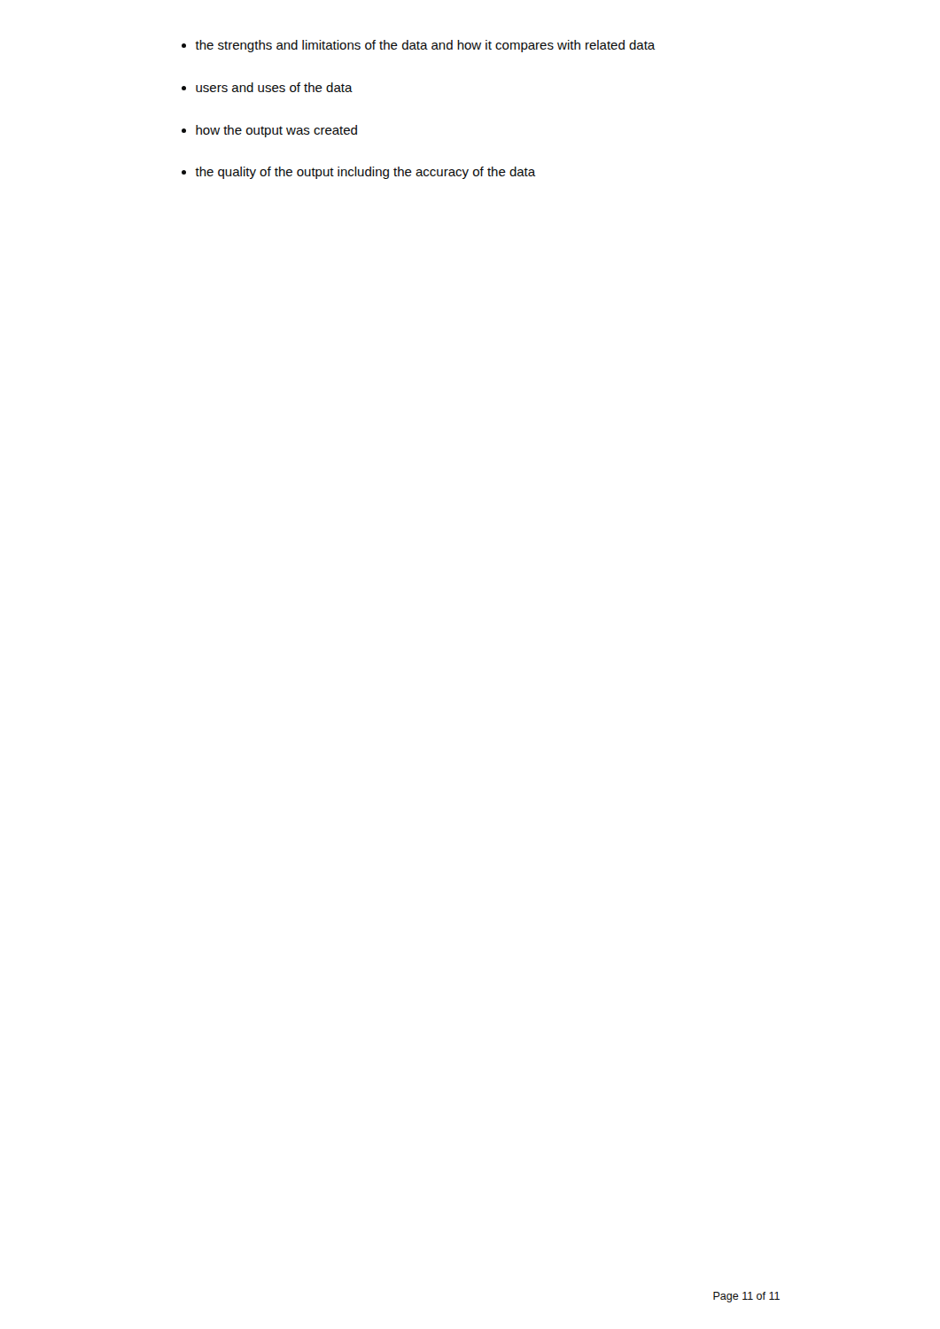the strengths and limitations of the data and how it compares with related data
users and uses of the data
how the output was created
the quality of the output including the accuracy of the data
Page 11 of 11